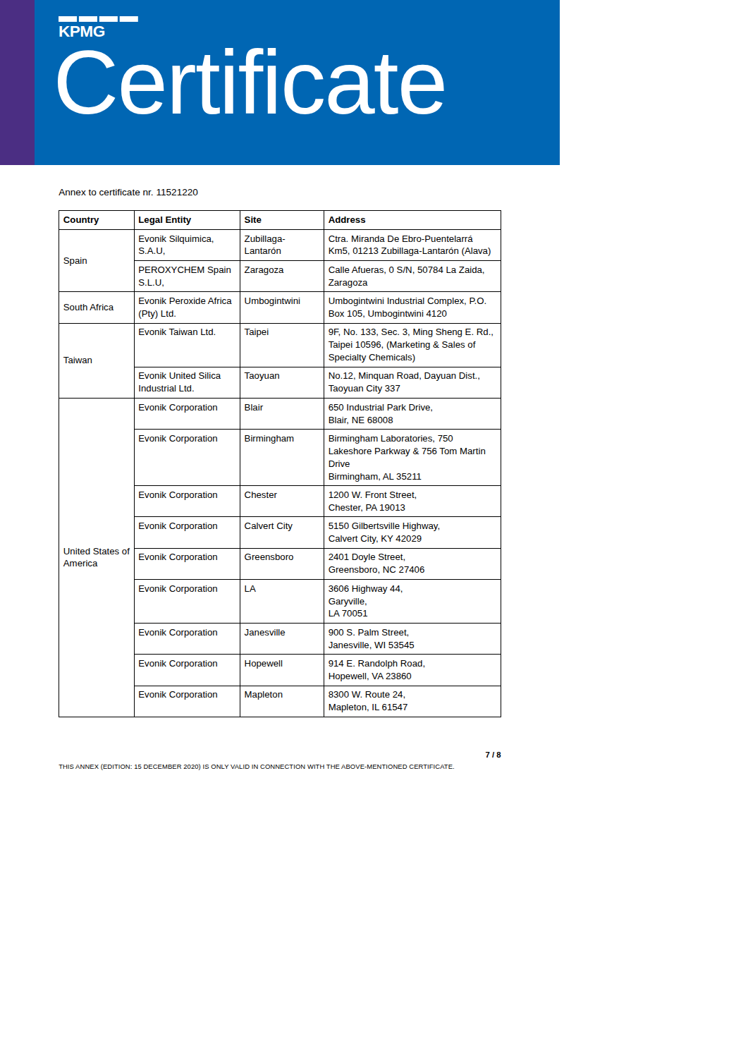KPMG
Certificate
Annex to certificate nr. 11521220
| Country | Legal Entity | Site | Address |
| --- | --- | --- | --- |
| Spain | Evonik Silquimica, S.A.U, | Zubillaga-Lantarón | Ctra. Miranda De Ebro-Puentelarrá Km5, 01213 Zubillaga-Lantarón (Alava) |
| PEROXYCHEM Spain S.L.U, | Zaragoza | Calle Afueras, 0 S/N, 50784 La Zaida, Zaragoza |
| South Africa | Evonik Peroxide Africa (Pty) Ltd. | Umbogintwini | Umbogintwini Industrial Complex, P.O. Box 105, Umbogintwini 4120 |
| Taiwan | Evonik Taiwan Ltd. | Taipei | 9F, No. 133, Sec. 3, Ming Sheng E. Rd., Taipei 10596, (Marketing & Sales of Specialty Chemicals) |
| Evonik United Silica Industrial Ltd. | Taoyuan | No.12, Minquan Road, Dayuan Dist., Taoyuan City 337 |
| United States of America | Evonik Corporation | Blair | 650 Industrial Park Drive, Blair, NE 68008 |
| Evonik Corporation | Birmingham | Birmingham Laboratories, 750 Lakeshore Parkway & 756 Tom Martin Drive Birmingham, AL 35211 |
| Evonik Corporation | Chester | 1200 W. Front Street, Chester, PA 19013 |
| Evonik Corporation | Calvert City | 5150 Gilbertsville Highway, Calvert City, KY 42029 |
| Evonik Corporation | Greensboro | 2401 Doyle Street, Greensboro, NC 27406 |
| Evonik Corporation | LA | 3606 Highway 44, Garyville, LA 70051 |
| Evonik Corporation | Janesville | 900 S. Palm Street, Janesville, WI 53545 |
| Evonik Corporation | Hopewell | 914 E. Randolph Road, Hopewell, VA 23860 |
| Evonik Corporation | Mapleton | 8300 W. Route 24, Mapleton, IL 61547 |
7 / 8
THIS ANNEX (EDITION: 15 DECEMBER 2020) IS ONLY VALID IN CONNECTION WITH THE ABOVE-MENTIONED CERTIFICATE.